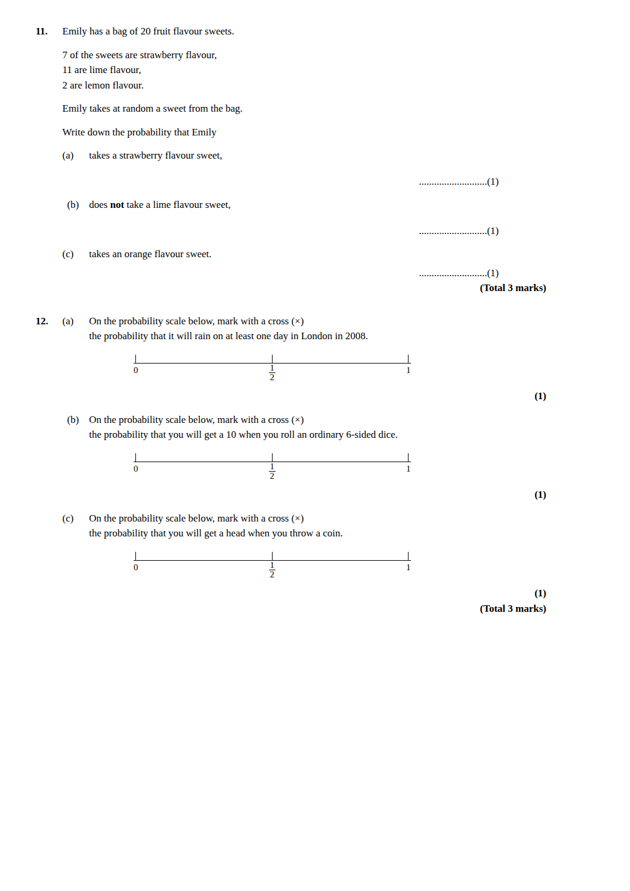11.
Emily has a bag of 20 fruit flavour sweets.
7 of the sweets are strawberry flavour,
11 are lime flavour,
2 are lemon flavour.
Emily takes at random a sweet from the bag.
Write down the probability that Emily
(a)
takes a strawberry flavour sweet,
...........................(1)
(b)
does not take a lime flavour sweet,
...........................(1)
(c)
takes an orange flavour sweet.
...........................(1)
(Total 3 marks)
12.
(a)
On the probability scale below, mark with a cross (×)
the probability that it will rain on at least one day in London in 2008.
| 0 | | 1 2 | | 1 |
(1)
(b)
On the probability scale below, mark with a cross (×)
the probability that you will get a 10 when you roll an ordinary 6-sided dice.
| 0 | | 1 2 | | 1 |
(1)
(c)
On the probability scale below, mark with a cross (×)
the probability that you will get a head when you throw a coin.
| 0 | | 1 2 | | 1 |
(1)
(Total 3 marks)